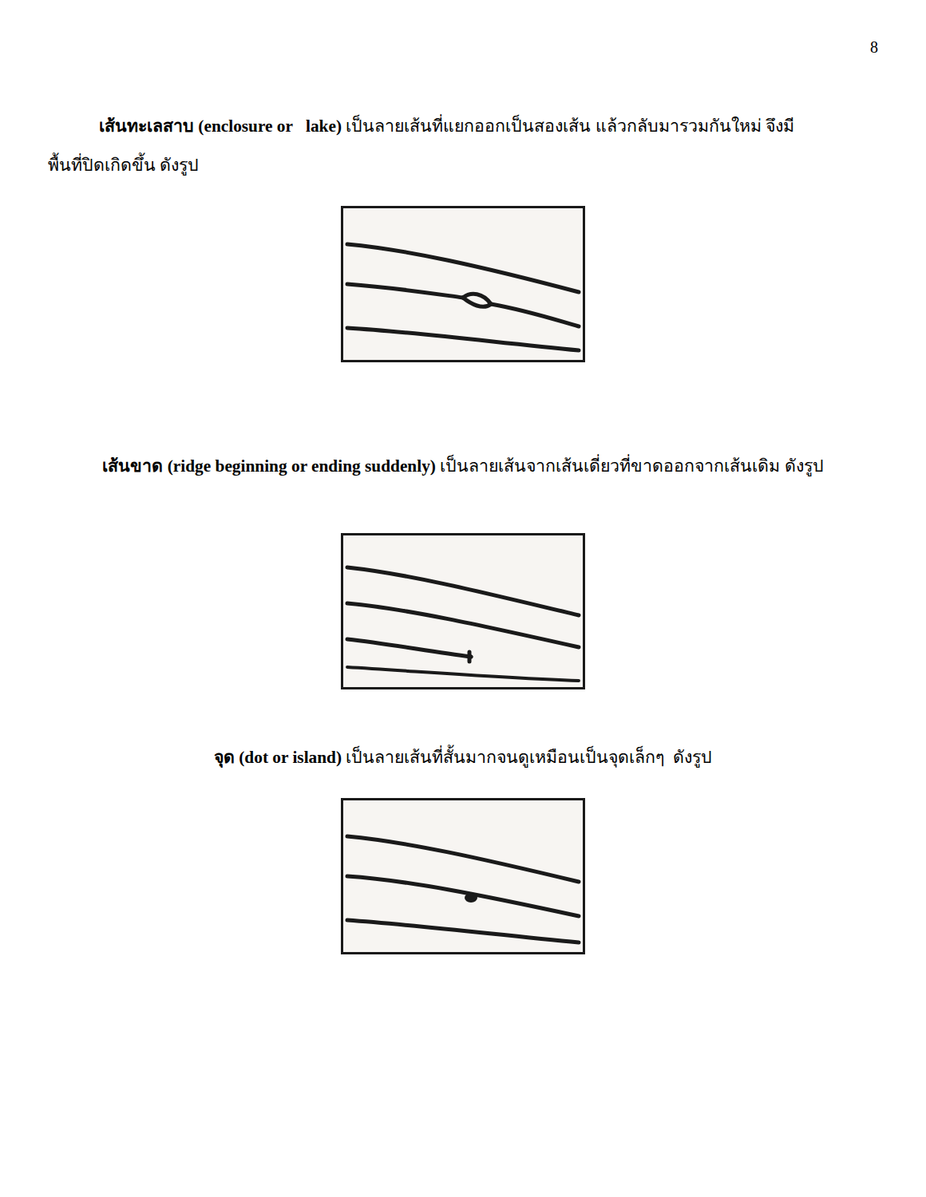8
เส้นทะเลสาบ (enclosure or lake) เป็นลายเส้นที่แยกออกเป็นสองเส้น แล้วกลับมารวมกันใหม่ จึงมี
พื้นที่ปิดเกิดขึ้น ดังรูป
เส้นขาด (ridge beginning or ending suddenly) เป็นลายเส้นจากเส้นเดี่ยวที่ขาดออกจากเส้นเดิม ดังรูป
จุด (dot or island) เป็นลายเส้นที่สั้นมากจนดูเหมือนเป็นจุดเล็กๆ ดังรูป